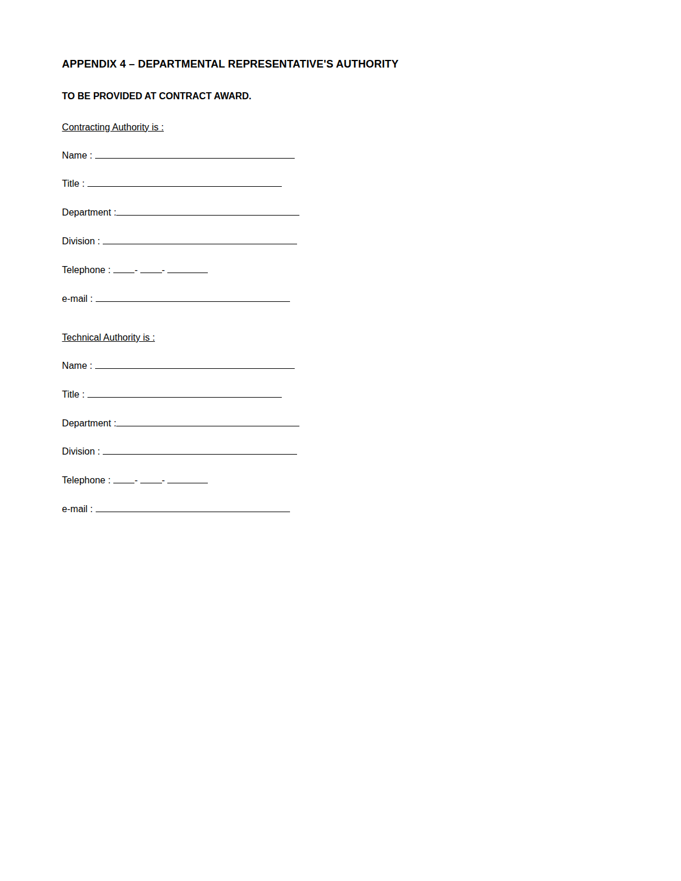APPENDIX 4 – DEPARTMENTAL REPRESENTATIVE'S AUTHORITY
TO BE PROVIDED AT CONTRACT AWARD.
Contracting Authority is :
Name :
Title :
Department :
Division :
Telephone : - -
e-mail :
Technical Authority is :
Name :
Title :
Department :
Division :
Telephone : - -
e-mail :